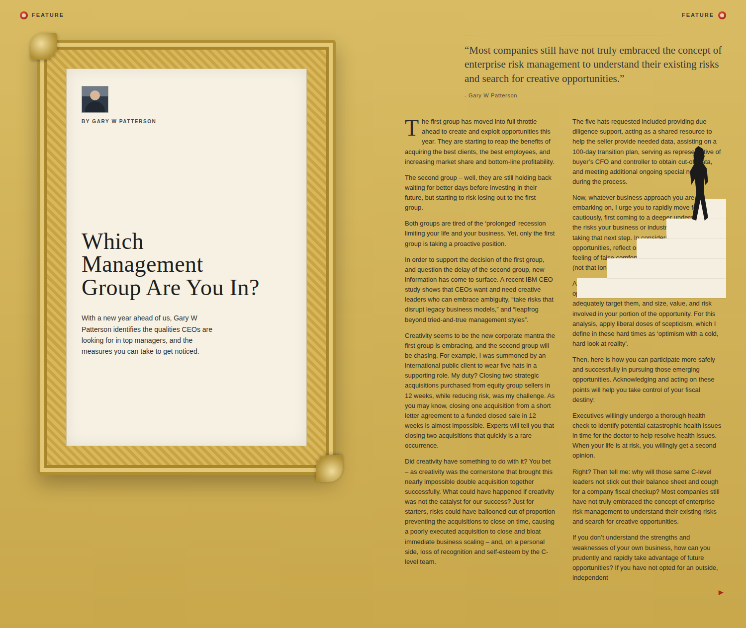Feature
Feature
By Gary W Patterson
Which
Management
Group Are You In?
With a new year ahead of us, Gary W Patterson identifies the qualities CEOs are looking for in top managers, and the measures you can take to get noticed.
“Most companies still have not truly embraced the concept of enterprise risk management to understand their existing risks and search for creative opportunities.”
- Gary W Patterson
The first group has moved into full throttle ahead to create and exploit opportunities this year. They are starting to reap the benefits of acquiring the best clients, the best employees, and increasing market share and bottom-line profitability.
The second group – well, they are still holding back waiting for better days before investing in their future, but starting to risk losing out to the first group.
Both groups are tired of the ‘prolonged’ recession limiting your life and your business. Yet, only the first group is taking a proactive position.
In order to support the decision of the first group, and question the delay of the second group, new information has come to surface. A recent IBM CEO study shows that CEOs want and need creative leaders who can embrace ambiguity, “take risks that disrupt legacy business models,” and “leapfrog beyond tried-and-true management styles”.
Creativity seems to be the new corporate mantra the first group is embracing, and the second group will be chasing. For example, I was summoned by an international public client to wear five hats in a supporting role. My duty? Closing two strategic acquisitions purchased from equity group sellers in 12 weeks, while reducing risk, was my challenge. As you may know, closing one acquisition from a short letter agreement to a funded closed sale in 12 weeks is almost impossible. Experts will tell you that closing two acquisitions that quickly is a rare occurrence.
Did creativity have something to do with it? You bet – as creativity was the cornerstone that brought this nearly impossible double acquisition together successfully. What could have happened if creativity was not the catalyst for our success? Just for starters, risks could have ballooned out of proportion preventing the acquisitions to close on time, causing a poorly executed acquisition to close and bloat immediate business scaling – and, on a personal side, loss of recognition and self-esteem by the C-level team.
The five hats requested included providing due diligence support, acting as a shared resource to help the seller provide needed data, assisting on a 100-day transition plan, serving as representative of buyer’s CFO and controller to obtain cut-off data, and meeting additional ongoing special needs during the process.
Now, whatever business approach you are embarking on, I urge you to rapidly move forward cautiously, first coming to a deeper understanding of the risks your business or industry is facing before taking that next step. In considering new opportunities, reflect on the word ‘creativity’ and the feeling of false comfort that this word can provide (not that long ago, Enron was creativity run amok).
Ask yourself whether you’re being realistic about opportunities available, resources needed to adequately target them, and size, value, and risk involved in your portion of the opportunity. For this analysis, apply liberal doses of scepticism, which I define in these hard times as ‘optimism with a cold, hard look at reality’.
Then, here is how you can participate more safely and successfully in pursuing those emerging opportunities. Acknowledging and acting on these points will help you take control of your fiscal destiny:
Executives willingly undergo a thorough health check to identify potential catastrophic health issues in time for the doctor to help resolve health issues. When your life is at risk, you willingly get a second opinion.
Right? Then tell me: why will those same C-level leaders not stick out their balance sheet and cough for a company fiscal checkup? Most companies still have not truly embraced the concept of enterprise risk management to understand their existing risks and search for creative opportunities.
If you don’t understand the strengths and weaknesses of your own business, how can you prudently and rapidly take advantage of future opportunities? If you have not opted for an outside, independent
▶